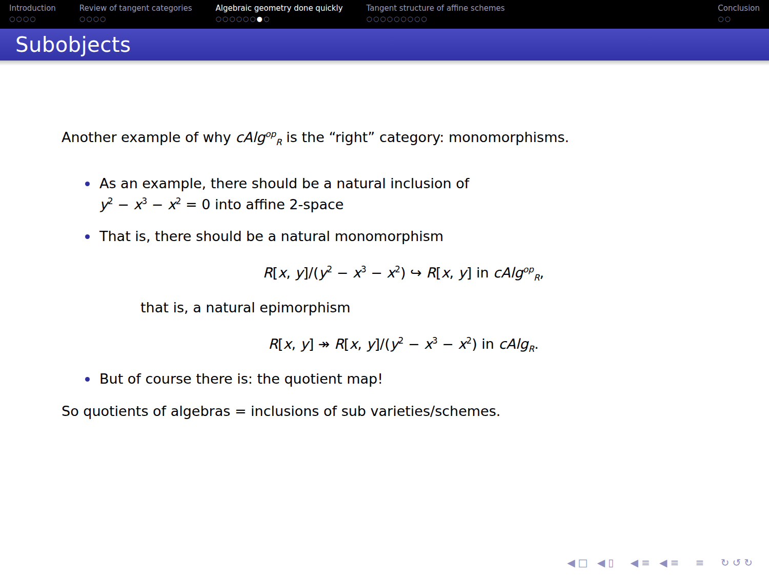Introduction ○○○○
Review of tangent categories ○○○○
Algebraic geometry done quickly ○○○○○○●○
Tangent structure of affine schemes ○○○○○○○○○
Conclusion ○○
Subobjects
Another example of why cAlg op R is the “right” category: monomorphisms.
As an example, there should be a natural inclusion of
y 2 − x 3 − x 2 = 0 into affine 2-space
That is, there should be a natural monomorphism
R[x, y]/(y 2 − x 3 − x 2) ↪ R[x, y] in cAlg op R,
that is, a natural epimorphism
R[x, y] ↠ R[x, y]/(y 2 − x 3 − x 2) in cAlg R.
But of course there is: the quotient map!
So quotients of algebras = inclusions of sub varieties/schemes.
◀□ ◀▯ ◀≡ ◀≡ ≡ ↻↺↻